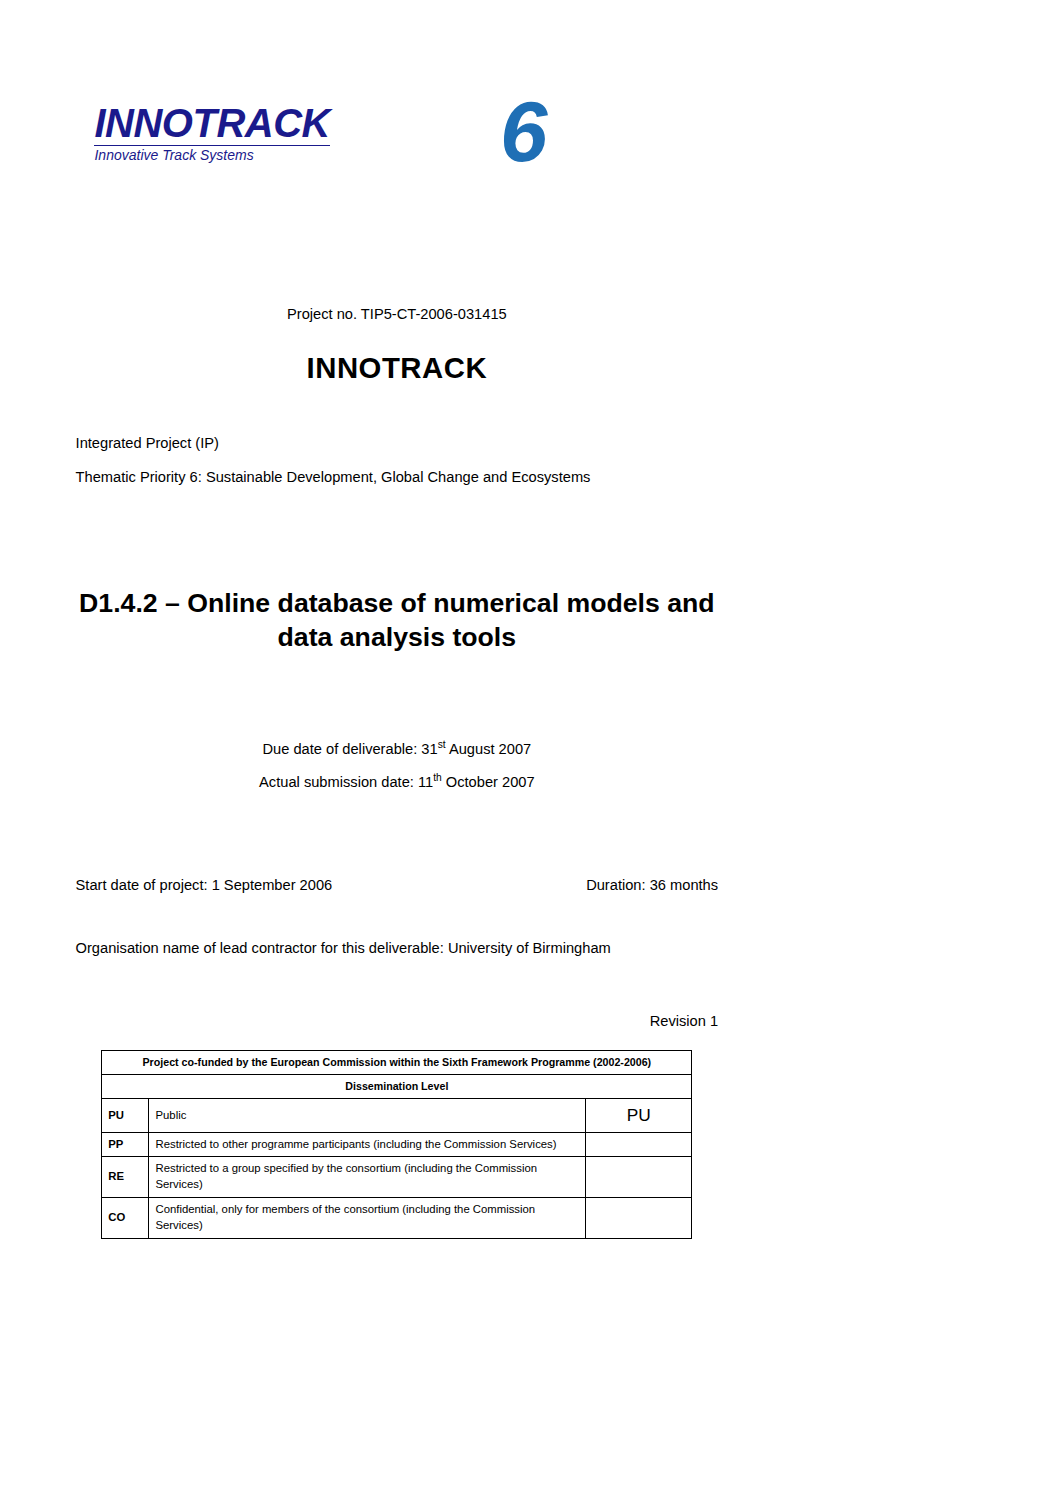INNOTRACK
Innovative Track Systems
6
Project no. TIP5-CT-2006-031415
INNOTRACK
Integrated Project (IP)
Thematic Priority 6: Sustainable Development, Global Change and Ecosystems
D1.4.2 – Online database of numerical models and data analysis tools
Due date of deliverable: 31st August 2007
Actual submission date: 11th October 2007
Start date of project: 1 September 2006 Duration: 36 months
Organisation name of lead contractor for this deliverable: University of Birmingham
Revision 1
| Project co-funded by the European Commission within the Sixth Framework Programme (2002-2006) |
| Dissemination Level |
| PU | Public | PU |
| PP | Restricted to other programme participants (including the Commission Services) | |
| RE | Restricted to a group specified by the consortium (including the Commission Services) | |
| CO | Confidential, only for members of the consortium (including the Commission Services) | |